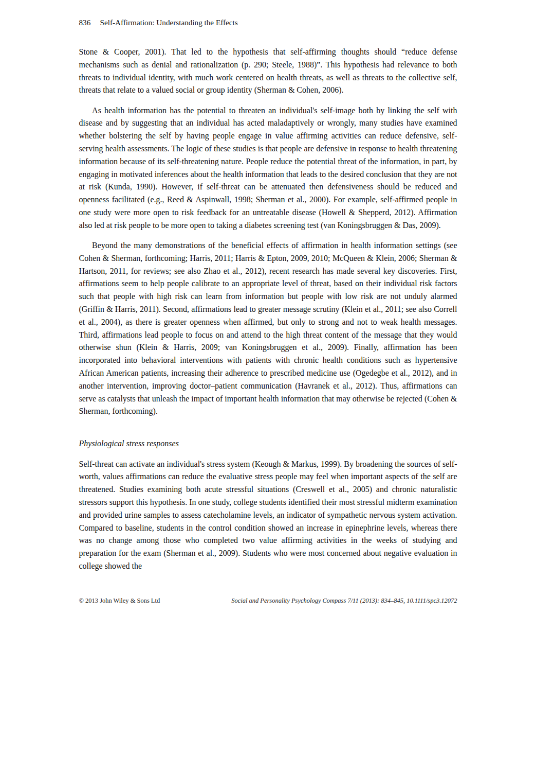836 Self-Affirmation: Understanding the Effects
Stone & Cooper, 2001). That led to the hypothesis that self-affirming thoughts should “reduce defense mechanisms such as denial and rationalization (p. 290; Steele, 1988)”. This hypothesis had relevance to both threats to individual identity, with much work centered on health threats, as well as threats to the collective self, threats that relate to a valued social or group identity (Sherman & Cohen, 2006).
As health information has the potential to threaten an individual's self-image both by linking the self with disease and by suggesting that an individual has acted maladaptively or wrongly, many studies have examined whether bolstering the self by having people engage in value affirming activities can reduce defensive, self-serving health assessments. The logic of these studies is that people are defensive in response to health threatening information because of its self-threatening nature. People reduce the potential threat of the information, in part, by engaging in motivated inferences about the health information that leads to the desired conclusion that they are not at risk (Kunda, 1990). However, if self-threat can be attenuated then defensiveness should be reduced and openness facilitated (e.g., Reed & Aspinwall, 1998; Sherman et al., 2000). For example, self-affirmed people in one study were more open to risk feedback for an untreatable disease (Howell & Shepperd, 2012). Affirmation also led at risk people to be more open to taking a diabetes screening test (van Koningsbruggen & Das, 2009).
Beyond the many demonstrations of the beneficial effects of affirmation in health information settings (see Cohen & Sherman, forthcoming; Harris, 2011; Harris & Epton, 2009, 2010; McQueen & Klein, 2006; Sherman & Hartson, 2011, for reviews; see also Zhao et al., 2012), recent research has made several key discoveries. First, affirmations seem to help people calibrate to an appropriate level of threat, based on their individual risk factors such that people with high risk can learn from information but people with low risk are not unduly alarmed (Griffin & Harris, 2011). Second, affirmations lead to greater message scrutiny (Klein et al., 2011; see also Correll et al., 2004), as there is greater openness when affirmed, but only to strong and not to weak health messages. Third, affirmations lead people to focus on and attend to the high threat content of the message that they would otherwise shun (Klein & Harris, 2009; van Koningsbruggen et al., 2009). Finally, affirmation has been incorporated into behavioral interventions with patients with chronic health conditions such as hypertensive African American patients, increasing their adherence to prescribed medicine use (Ogedegbe et al., 2012), and in another intervention, improving doctor–patient communication (Havranek et al., 2012). Thus, affirmations can serve as catalysts that unleash the impact of important health information that may otherwise be rejected (Cohen & Sherman, forthcoming).
Physiological stress responses
Self-threat can activate an individual's stress system (Keough & Markus, 1999). By broadening the sources of self-worth, values affirmations can reduce the evaluative stress people may feel when important aspects of the self are threatened. Studies examining both acute stressful situations (Creswell et al., 2005) and chronic naturalistic stressors support this hypothesis. In one study, college students identified their most stressful midterm examination and provided urine samples to assess catecholamine levels, an indicator of sympathetic nervous system activation. Compared to baseline, students in the control condition showed an increase in epinephrine levels, whereas there was no change among those who completed two value affirming activities in the weeks of studying and preparation for the exam (Sherman et al., 2009). Students who were most concerned about negative evaluation in college showed the
© 2013 John Wiley & Sons Ltd
Social and Personality Psychology Compass 7/11 (2013): 834–845, 10.1111/spc3.12072